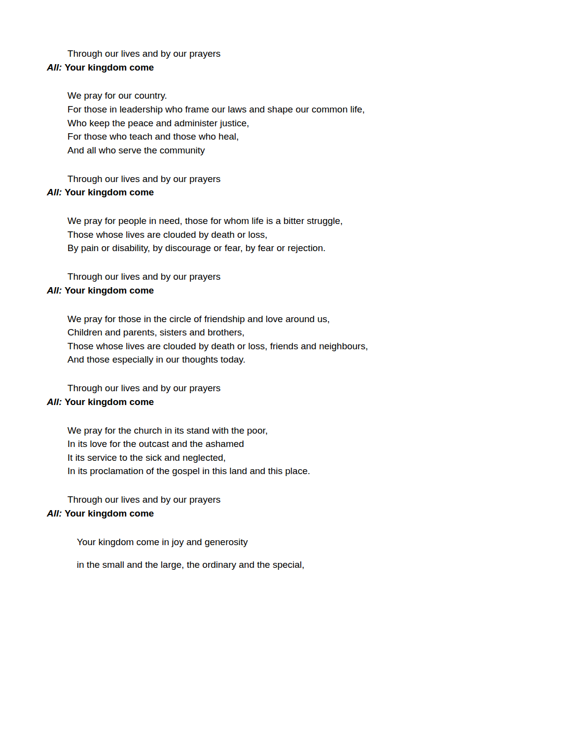Through our lives and by our prayers
All: Your kingdom come
We pray for our country.
For those in leadership who frame our laws and shape our common life,
Who keep the peace and administer justice,
For those who teach and those who heal,
And all who serve the community
Through our lives and by our prayers
All: Your kingdom come
We pray for people in need, those for whom life is a bitter struggle,
Those whose lives are clouded by death or loss,
By pain or disability, by discourage or fear, by fear or rejection.
Through our lives and by our prayers
All: Your kingdom come
We pray for those in the circle of friendship and love around us,
Children and parents, sisters and brothers,
Those whose lives are clouded by death or loss, friends and neighbours,
And those especially in our thoughts today.
Through our lives and by our prayers
All: Your kingdom come
We pray for the church in its stand with the poor,
In its love for the outcast and the ashamed
It its service to the sick and neglected,
In its proclamation of the gospel in this land and this place.
Through our lives and by our prayers
All: Your kingdom come
Your kingdom come in joy and generosity
in the small and the large, the ordinary and the special,